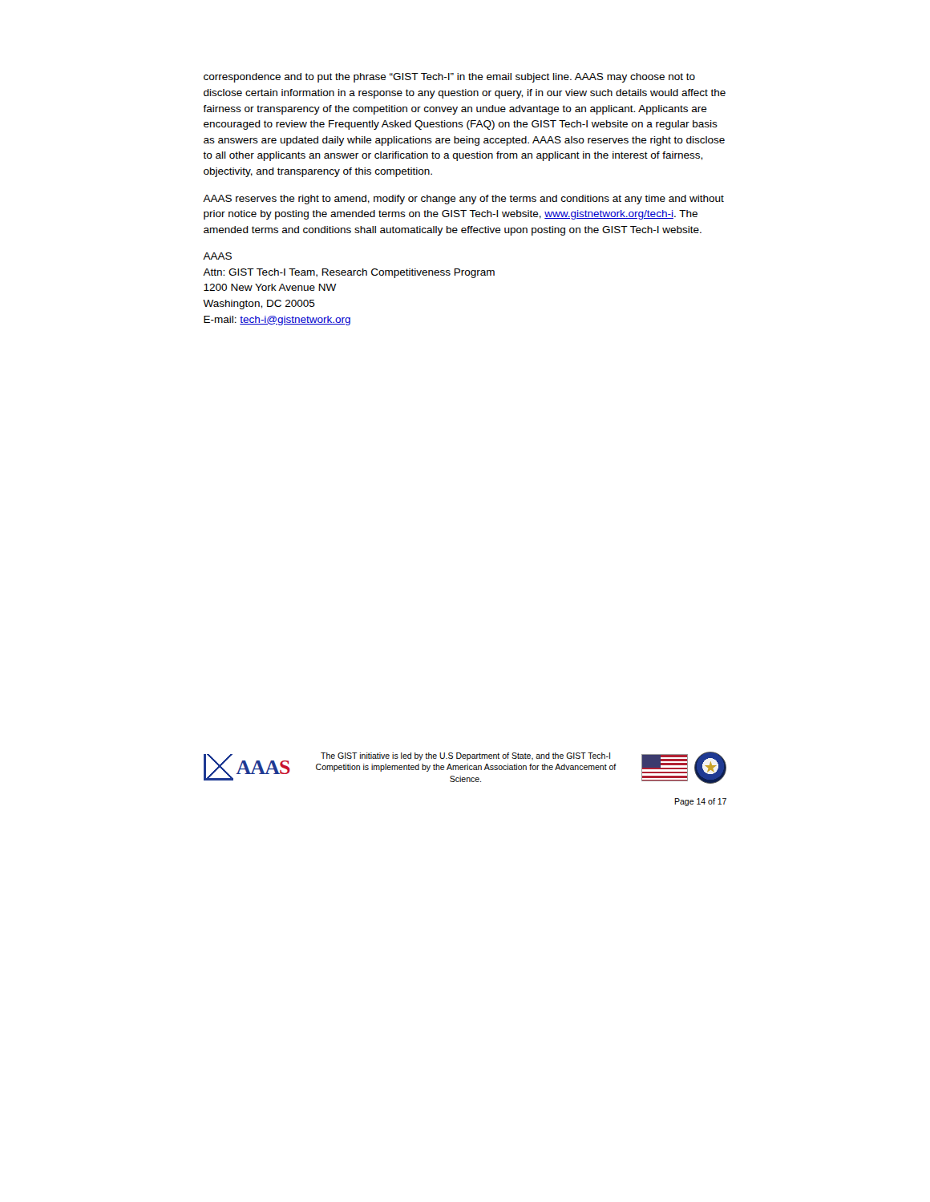correspondence and to put the phrase “GIST Tech-I” in the email subject line. AAAS may choose not to disclose certain information in a response to any question or query, if in our view such details would affect the fairness or transparency of the competition or convey an undue advantage to an applicant. Applicants are encouraged to review the Frequently Asked Questions (FAQ) on the GIST Tech-I website on a regular basis as answers are updated daily while applications are being accepted. AAAS also reserves the right to disclose to all other applicants an answer or clarification to a question from an applicant in the interest of fairness, objectivity, and transparency of this competition.
AAAS reserves the right to amend, modify or change any of the terms and conditions at any time and without prior notice by posting the amended terms on the GIST Tech-I website, www.gistnetwork.org/tech-i. The amended terms and conditions shall automatically be effective upon posting on the GIST Tech-I website.
AAAS
Attn: GIST Tech-I Team, Research Competitiveness Program
1200 New York Avenue NW
Washington, DC 20005
E-mail: tech-i@gistnetwork.org
AAAS
The GIST initiative is led by the U.S Department of State, and the GIST Tech-I Competition is implemented by the American Association for the Advancement of Science.
Page 14 of 17